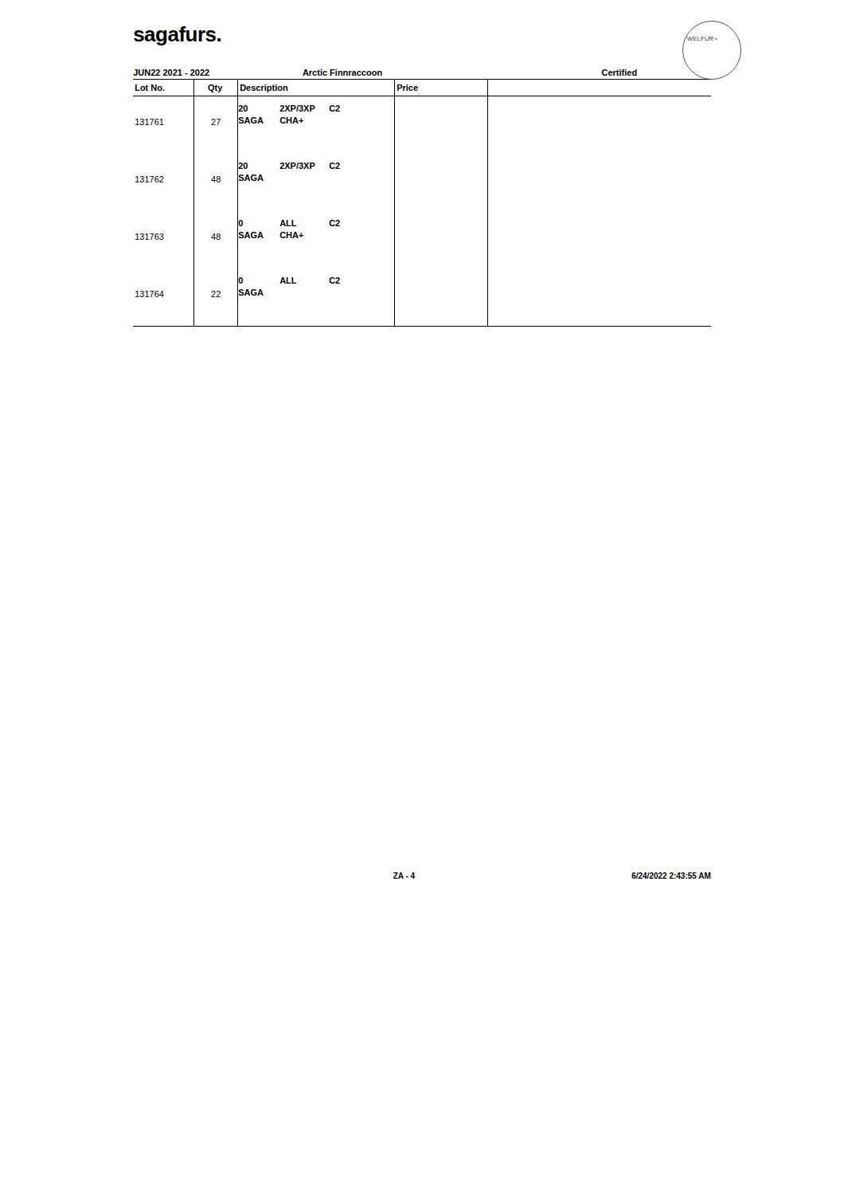sagafurs.
WELFUR™
JUN22 2021 - 2022
Arctic Finnraccoon
Certified
| Lot No. | Qty | Description | Price | |
| --- | --- | --- | --- | --- |
| 131761 | 27 | 20 2XP/3XP C2 SAGA CHA+ | | |
| 131762 | 48 | 20 2XP/3XP C2 SAGA | | |
| 131763 | 48 | 0 ALL C2 SAGA CHA+ | | |
| 131764 | 22 | 0 ALL C2 SAGA | | |
ZA - 4
6/24/2022 2:43:55 AM